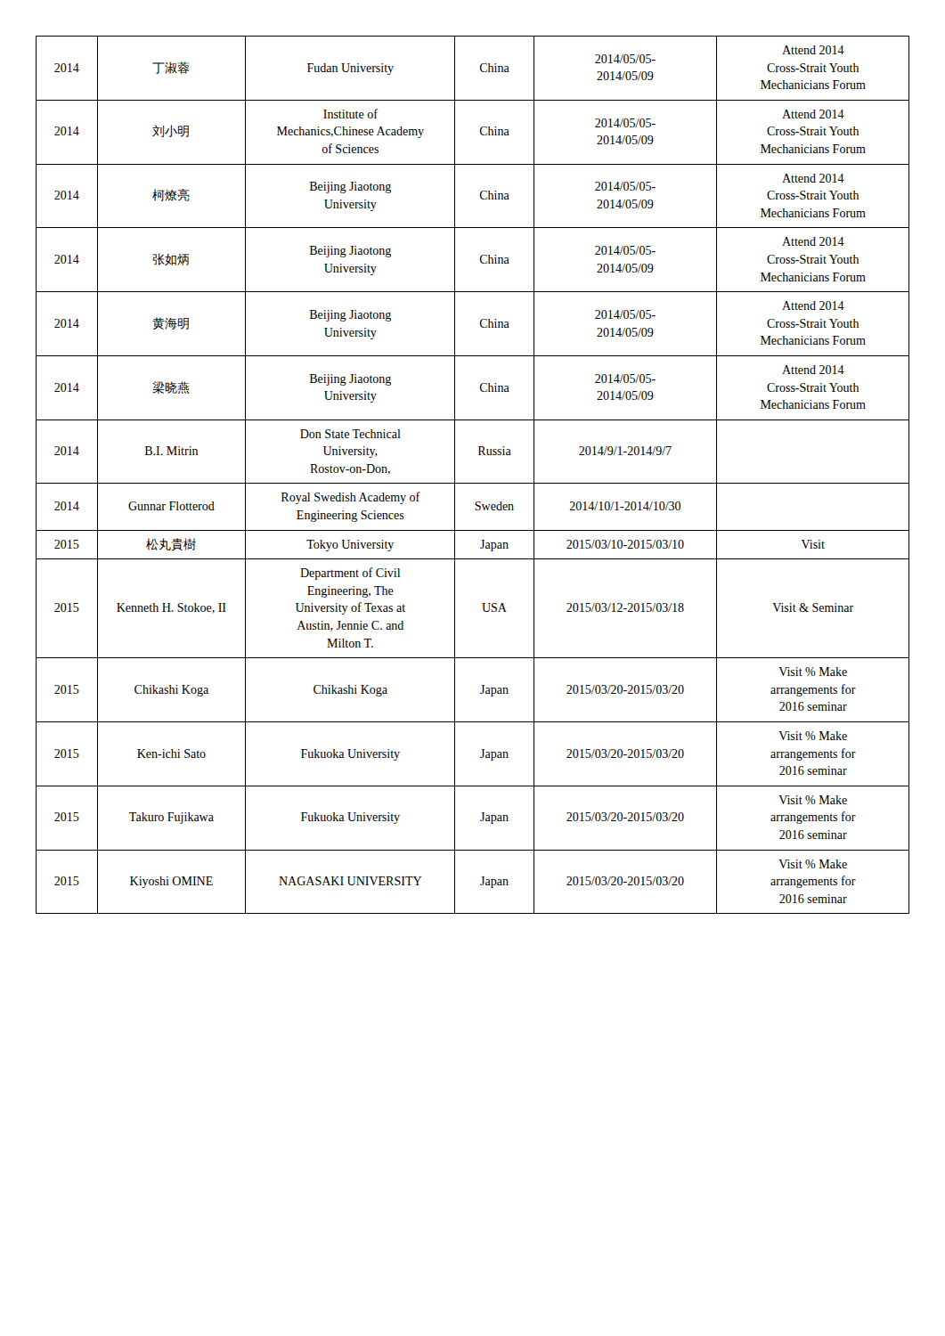| 2014 | 丁淑蓉 | Fudan University | China | 2014/05/05- 2014/05/09 | Attend 2014 Cross-Strait Youth Mechanicians Forum |
| 2014 | 刘小明 | Institute of Mechanics,Chinese Academy of Sciences | China | 2014/05/05- 2014/05/09 | Attend 2014 Cross-Strait Youth Mechanicians Forum |
| 2014 | 柯燎亮 | Beijing Jiaotong University | China | 2014/05/05- 2014/05/09 | Attend 2014 Cross-Strait Youth Mechanicians Forum |
| 2014 | 张如炳 | Beijing Jiaotong University | China | 2014/05/05- 2014/05/09 | Attend 2014 Cross-Strait Youth Mechanicians Forum |
| 2014 | 黄海明 | Beijing Jiaotong University | China | 2014/05/05- 2014/05/09 | Attend 2014 Cross-Strait Youth Mechanicians Forum |
| 2014 | 梁晓燕 | Beijing Jiaotong University | China | 2014/05/05- 2014/05/09 | Attend 2014 Cross-Strait Youth Mechanicians Forum |
| 2014 | B.I. Mitrin | Don State Technical University, Rostov-on-Don, | Russia | 2014/9/1-2014/9/7 | |
| 2014 | Gunnar Flotterod | Royal Swedish Academy of Engineering Sciences | Sweden | 2014/10/1-2014/10/30 | |
| 2015 | 松丸貴樹 | Tokyo University | Japan | 2015/03/10-2015/03/10 | Visit |
| 2015 | Kenneth H. Stokoe, II | Department of Civil Engineering, The University of Texas at Austin, Jennie C. and Milton T. | USA | 2015/03/12-2015/03/18 | Visit & Seminar |
| 2015 | Chikashi Koga | Chikashi Koga | Japan | 2015/03/20-2015/03/20 | Visit % Make arrangements for 2016 seminar |
| 2015 | Ken-ichi Sato | Fukuoka University | Japan | 2015/03/20-2015/03/20 | Visit % Make arrangements for 2016 seminar |
| 2015 | Takuro Fujikawa | Fukuoka University | Japan | 2015/03/20-2015/03/20 | Visit % Make arrangements for 2016 seminar |
| 2015 | Kiyoshi OMINE | NAGASAKI UNIVERSITY | Japan | 2015/03/20-2015/03/20 | Visit % Make arrangements for 2016 seminar |